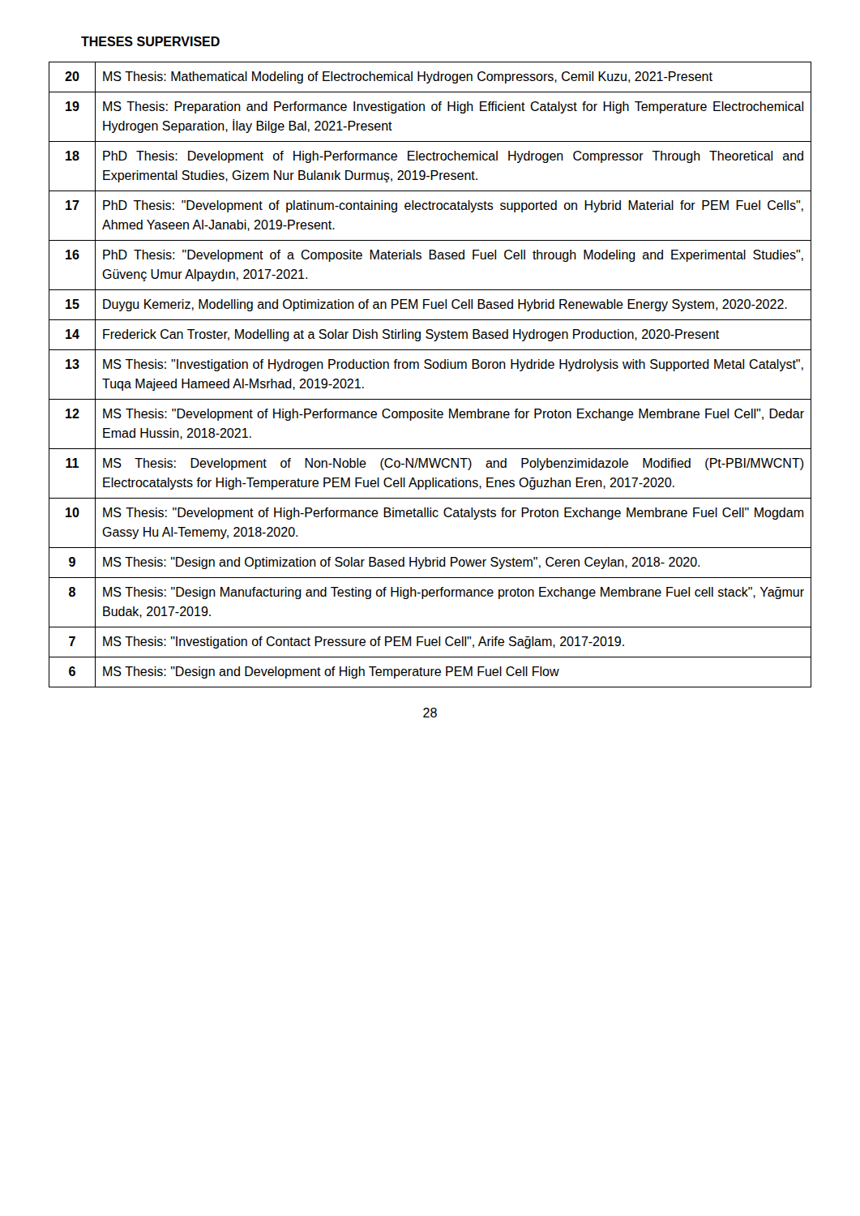THESES SUPERVISED
| 20 | MS Thesis: Mathematical Modeling of Electrochemical Hydrogen Compressors, Cemil Kuzu, 2021-Present |
| 19 | MS Thesis: Preparation and Performance Investigation of High Efficient Catalyst for High Temperature Electrochemical Hydrogen Separation, İlay Bilge Bal, 2021-Present |
| 18 | PhD Thesis: Development of High-Performance Electrochemical Hydrogen Compressor Through Theoretical and Experimental Studies, Gizem Nur Bulanık Durmuş, 2019-Present. |
| 17 | PhD Thesis: "Development of platinum-containing electrocatalysts supported on Hybrid Material for PEM Fuel Cells", Ahmed Yaseen Al-Janabi, 2019-Present. |
| 16 | PhD Thesis: "Development of a Composite Materials Based Fuel Cell through Modeling and Experimental Studies", Güvenç Umur Alpaydın, 2017-2021. |
| 15 | Duygu Kemeriz, Modelling and Optimization of an PEM Fuel Cell Based Hybrid Renewable Energy System, 2020-2022. |
| 14 | Frederick Can Troster, Modelling at a Solar Dish Stirling System Based Hydrogen Production, 2020-Present |
| 13 | MS Thesis: "Investigation of Hydrogen Production from Sodium Boron Hydride Hydrolysis with Supported Metal Catalyst", Tuqa Majeed Hameed Al-Msrhad, 2019-2021. |
| 12 | MS Thesis: "Development of High-Performance Composite Membrane for Proton Exchange Membrane Fuel Cell", Dedar Emad Hussin, 2018-2021. |
| 11 | MS Thesis: Development of Non-Noble (Co-N/MWCNT) and Polybenzimidazole Modified (Pt-PBI/MWCNT) Electrocatalysts for High-Temperature PEM Fuel Cell Applications, Enes Oğuzhan Eren, 2017-2020. |
| 10 | MS Thesis: "Development of High-Performance Bimetallic Catalysts for Proton Exchange Membrane Fuel Cell" Mogdam Gassy Hu Al-Tememy, 2018-2020. |
| 9 | MS Thesis: "Design and Optimization of Solar Based Hybrid Power System", Ceren Ceylan, 2018- 2020. |
| 8 | MS Thesis: "Design Manufacturing and Testing of High-performance proton Exchange Membrane Fuel cell stack", Yağmur Budak, 2017-2019. |
| 7 | MS Thesis: "Investigation of Contact Pressure of PEM Fuel Cell", Arife Sağlam, 2017-2019. |
| 6 | MS Thesis: "Design and Development of High Temperature PEM Fuel Cell Flow |
28